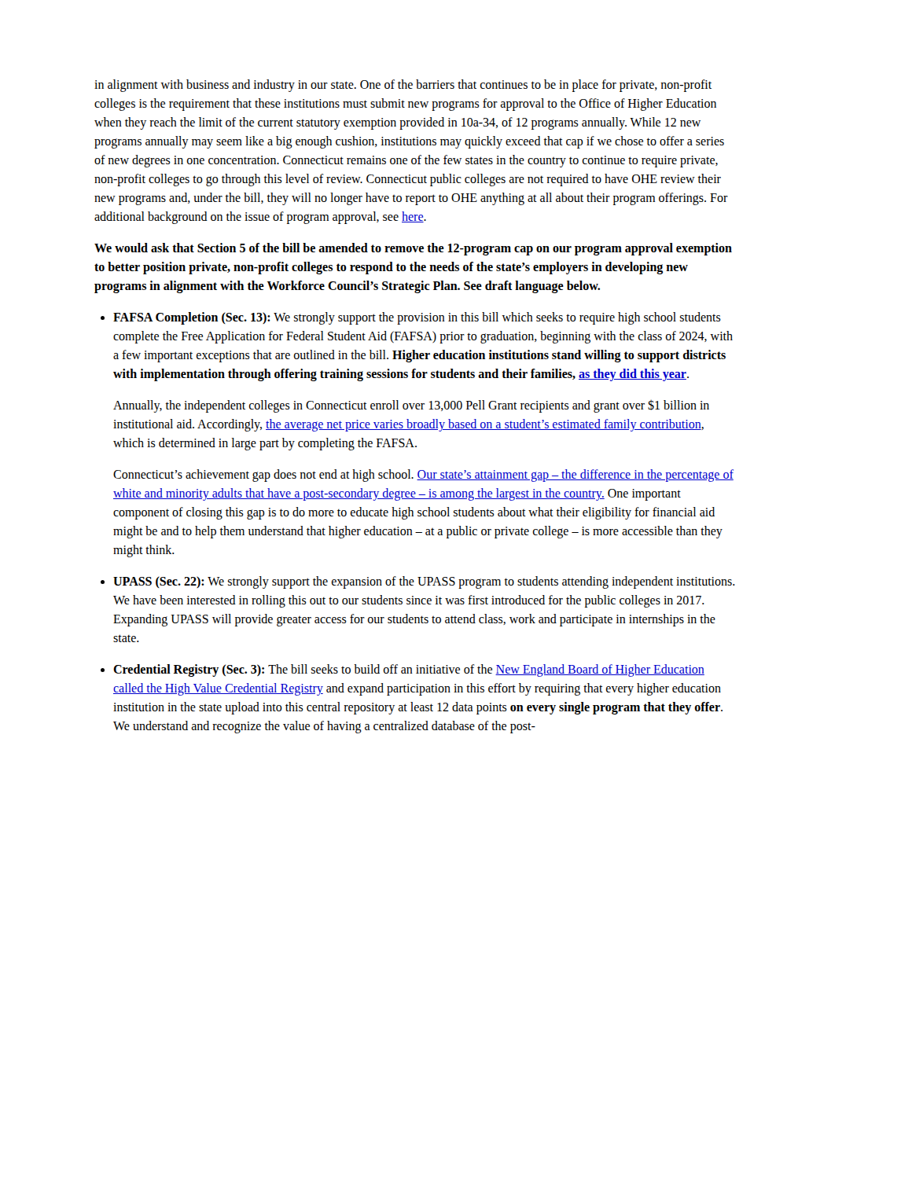in alignment with business and industry in our state. One of the barriers that continues to be in place for private, non-profit colleges is the requirement that these institutions must submit new programs for approval to the Office of Higher Education when they reach the limit of the current statutory exemption provided in 10a-34, of 12 programs annually. While 12 new programs annually may seem like a big enough cushion, institutions may quickly exceed that cap if we chose to offer a series of new degrees in one concentration. Connecticut remains one of the few states in the country to continue to require private, non-profit colleges to go through this level of review. Connecticut public colleges are not required to have OHE review their new programs and, under the bill, they will no longer have to report to OHE anything at all about their program offerings. For additional background on the issue of program approval, see here.
We would ask that Section 5 of the bill be amended to remove the 12-program cap on our program approval exemption to better position private, non-profit colleges to respond to the needs of the state’s employers in developing new programs in alignment with the Workforce Council’s Strategic Plan. See draft language below.
FAFSA Completion (Sec. 13): We strongly support the provision in this bill which seeks to require high school students complete the Free Application for Federal Student Aid (FAFSA) prior to graduation, beginning with the class of 2024, with a few important exceptions that are outlined in the bill. Higher education institutions stand willing to support districts with implementation through offering training sessions for students and their families, as they did this year.
Annually, the independent colleges in Connecticut enroll over 13,000 Pell Grant recipients and grant over $1 billion in institutional aid. Accordingly, the average net price varies broadly based on a student’s estimated family contribution, which is determined in large part by completing the FAFSA.
Connecticut’s achievement gap does not end at high school. Our state’s attainment gap – the difference in the percentage of white and minority adults that have a post-secondary degree – is among the largest in the country. One important component of closing this gap is to do more to educate high school students about what their eligibility for financial aid might be and to help them understand that higher education – at a public or private college – is more accessible than they might think.
UPASS (Sec. 22): We strongly support the expansion of the UPASS program to students attending independent institutions. We have been interested in rolling this out to our students since it was first introduced for the public colleges in 2017. Expanding UPASS will provide greater access for our students to attend class, work and participate in internships in the state.
Credential Registry (Sec. 3): The bill seeks to build off an initiative of the New England Board of Higher Education called the High Value Credential Registry and expand participation in this effort by requiring that every higher education institution in the state upload into this central repository at least 12 data points on every single program that they offer. We understand and recognize the value of having a centralized database of the post-